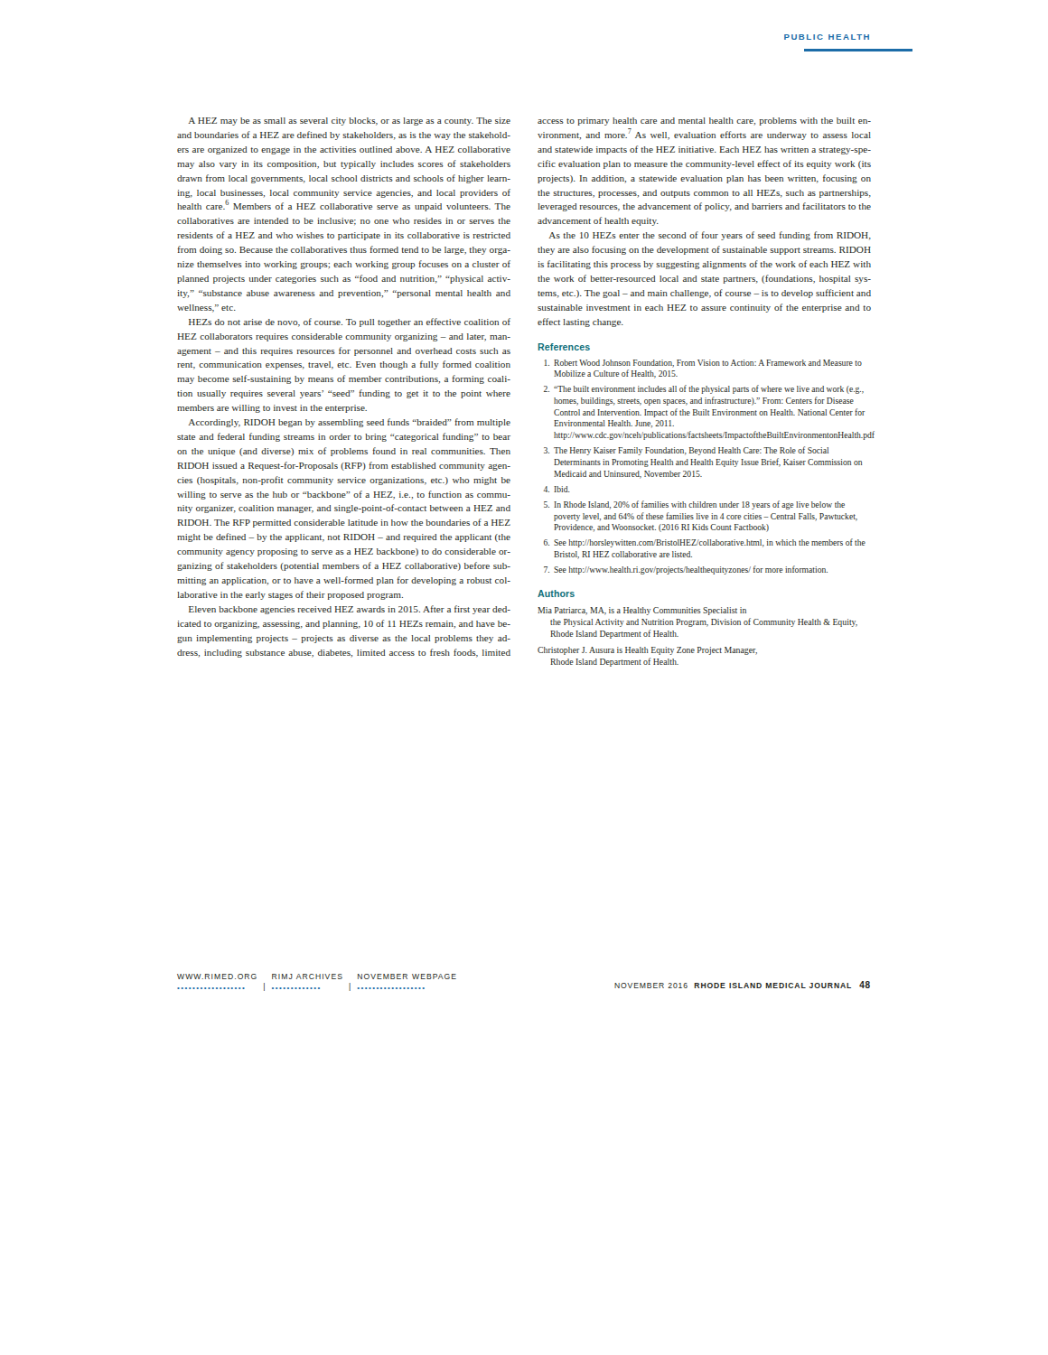PUBLIC HEALTH
A HEZ may be as small as several city blocks, or as large as a county. The size and boundaries of a HEZ are defined by stakeholders, as is the way the stakeholders are organized to engage in the activities outlined above. A HEZ collaborative may also vary in its composition, but typically includes scores of stakeholders drawn from local governments, local school districts and schools of higher learning, local businesses, local community service agencies, and local providers of health care.6 Members of a HEZ collaborative serve as unpaid volunteers. The collaboratives are intended to be inclusive; no one who resides in or serves the residents of a HEZ and who wishes to participate in its collaborative is restricted from doing so. Because the collaboratives thus formed tend to be large, they organize themselves into working groups; each working group focuses on a cluster of planned projects under categories such as “food and nutrition,” “physical activity,” “substance abuse awareness and prevention,” “personal mental health and wellness,” etc.
HEZs do not arise de novo, of course. To pull together an effective coalition of HEZ collaborators requires considerable community organizing – and later, management – and this requires resources for personnel and overhead costs such as rent, communication expenses, travel, etc. Even though a fully formed coalition may become self-sustaining by means of member contributions, a forming coalition usually requires several years’ “seed” funding to get it to the point where members are willing to invest in the enterprise.
Accordingly, RIDOH began by assembling seed funds “braided” from multiple state and federal funding streams in order to bring “categorical funding” to bear on the unique (and diverse) mix of problems found in real communities. Then RIDOH issued a Request-for-Proposals (RFP) from established community agencies (hospitals, non-profit community service organizations, etc.) who might be willing to serve as the hub or “backbone” of a HEZ, i.e., to function as community organizer, coalition manager, and single-point-of-contact between a HEZ and RIDOH. The RFP permitted considerable latitude in how the boundaries of a HEZ might be defined – by the applicant, not RIDOH – and required the applicant (the community agency proposing to serve as a HEZ backbone) to do considerable organizing of stakeholders (potential members of a HEZ collaborative) before submitting an application, or to have a well-formed plan for developing a robust collaborative in the early stages of their proposed program.
Eleven backbone agencies received HEZ awards in 2015. After a first year dedicated to organizing, assessing, and planning, 10 of 11 HEZs remain, and have begun implementing projects – projects as diverse as the local problems they address, including substance abuse, diabetes, limited access to fresh foods, limited access to primary health care and mental health care, problems with the built environment, and more.7 As well, evaluation efforts are underway to assess local and statewide impacts of the HEZ initiative. Each HEZ has written a strategy-specific evaluation plan to measure the community-level effect of its equity work (its projects). In addition, a statewide evaluation plan has been written, focusing on the structures, processes, and outputs common to all HEZs, such as partnerships, leveraged resources, the advancement of policy, and barriers and facilitators to the advancement of health equity.
As the 10 HEZs enter the second of four years of seed funding from RIDOH, they are also focusing on the development of sustainable support streams. RIDOH is facilitating this process by suggesting alignments of the work of each HEZ with the work of better-resourced local and state partners, (foundations, hospital systems, etc.). The goal – and main challenge, of course – is to develop sufficient and sustainable investment in each HEZ to assure continuity of the enterprise and to effect lasting change.
References
Robert Wood Johnson Foundation, From Vision to Action: A Framework and Measure to Mobilize a Culture of Health, 2015.
“The built environment includes all of the physical parts of where we live and work (e.g., homes, buildings, streets, open spaces, and infrastructure).” From: Centers for Disease Control and Intervention. Impact of the Built Environment on Health. National Center for Environmental Health. June, 2011. http://www.cdc.gov/nceh/publications/factsheets/ImpactoftheBuiltEnvironmentonHealth.pdf
The Henry Kaiser Family Foundation, Beyond Health Care: The Role of Social Determinants in Promoting Health and Health Equity Issue Brief, Kaiser Commission on Medicaid and Uninsured, November 2015.
Ibid.
In Rhode Island, 20% of families with children under 18 years of age live below the poverty level, and 64% of these families live in 4 core cities – Central Falls, Pawtucket, Providence, and Woonsocket. (2016 RI Kids Count Factbook)
See http://horsleywitten.com/BristolHEZ/collaborative.html, in which the members of the Bristol, RI HEZ collaborative are listed.
See http://www.health.ri.gov/projects/healthequityzones/ for more information.
Authors
Mia Patriarca, MA, is a Healthy Communities Specialist inthe Physical Activity and Nutrition Program, Division of Community Health & Equity, Rhode Island Department of Health.
Christopher J. Ausura is Health Equity Zone Project Manager, Rhode Island Department of Health.
WWW.RIMED.ORG•••••••••••••••••• | RIMJ ARCHIVES••••••••••••• | NOVEMBER WEBPAGE••••••••••••••••••
NOVEMBER 2016 RHODE ISLAND MEDICAL JOURNAL 48